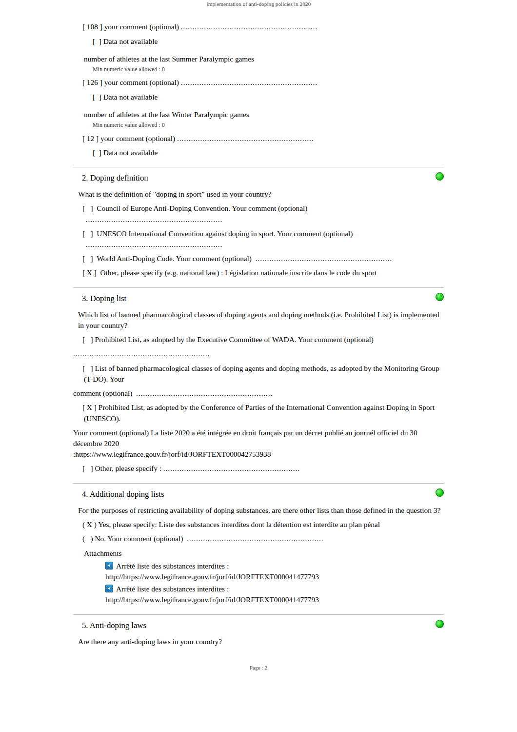Implementation of anti-doping policies in 2020
[ 108 ] your comment (optional) ...........................................................
[ ] Data not available
number of athletes at the last Summer Paralympic games
Min numeric value allowed : 0
[ 126 ] your comment (optional) ...........................................................
[ ] Data not available
number of athletes at the last Winter Paralympic games
Min numeric value allowed : 0
[ 12 ] your comment (optional) ...........................................................
[ ] Data not available
2. Doping definition
What is the definition of "doping in sport” used in your country?
[ ] Council of Europe Anti-Doping Convention. Your comment (optional) ...........................................................
[ ] UNESCO International Convention against doping in sport. Your comment (optional) ...........................................................
[ ] World Anti-Doping Code. Your comment (optional) ...........................................................
[ X ] Other, please specify (e.g. national law) : Législation nationale inscrite dans le code du sport
3. Doping list
Which list of banned pharmacological classes of doping agents and doping methods (i.e. Prohibited List) is implemented in your country?
[ ] Prohibited List, as adopted by the Executive Committee of WADA. Your comment (optional)
...........................................................
[ ] List of banned pharmacological classes of doping agents and doping methods, as adopted by the Monitoring Group (T-DO). Your
comment (optional) ...........................................................
[ X ] Prohibited List, as adopted by the Conference of Parties of the International Convention against Doping in Sport (UNESCO).
Your comment (optional) La liste 2020 a été intégrée en droit français par un décret publié au journél officiel du 30 décembre 2020
:https://www.legifrance.gouv.fr/jorf/id/JORFTEXT000042753938
[ ] Other, please specify : ...........................................................
4. Additional doping lists
For the purposes of restricting availability of doping substances, are there other lists than those defined in the question 3?
( X ) Yes, please specify: Liste des substances interdites dont la détention est interdite au plan pénal
( ) No. Your comment (optional) ...........................................................
Attachments
Arrêté liste des substances interdites : http://https://www.legifrance.gouv.fr/jorf/id/JORFTEXT000041477793
Arrêté liste des substances interdites : http://https://www.legifrance.gouv.fr/jorf/id/JORFTEXT000041477793
5. Anti-doping laws
Are there any anti-doping laws in your country?
Page : 2